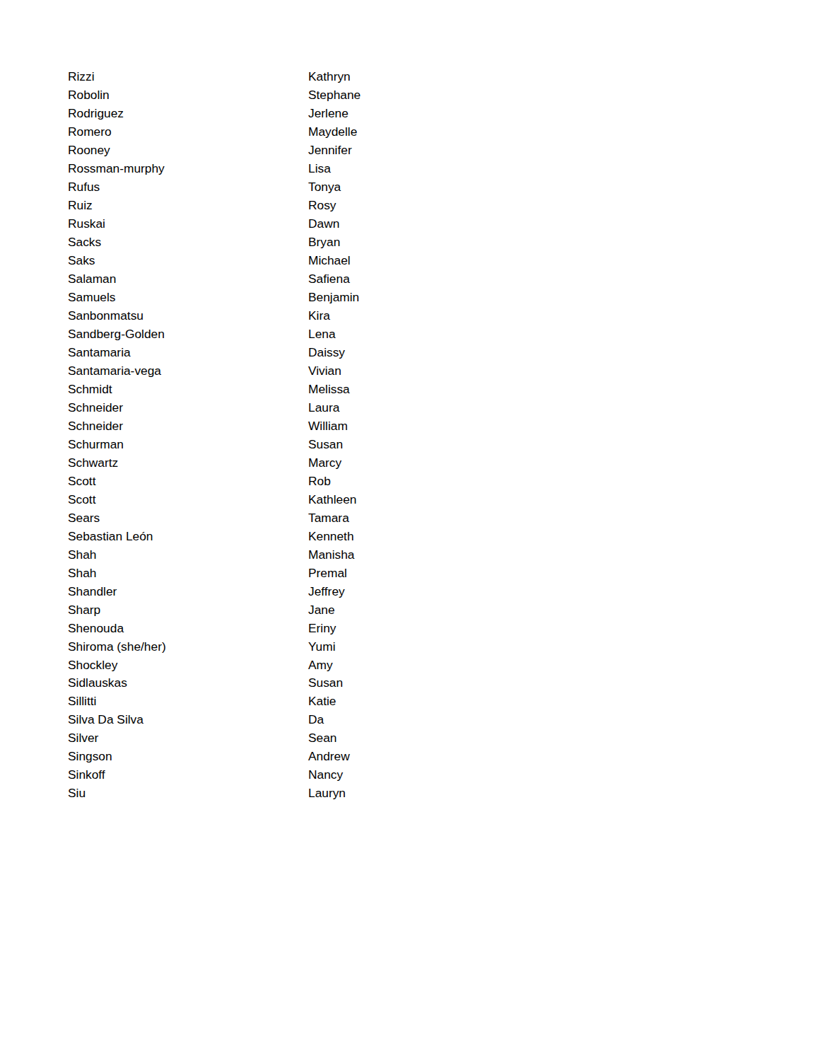| Rizzi | Kathryn |
| Robolin | Stephane |
| Rodriguez | Jerlene |
| Romero | Maydelle |
| Rooney | Jennifer |
| Rossman-murphy | Lisa |
| Rufus | Tonya |
| Ruiz | Rosy |
| Ruskai | Dawn |
| Sacks | Bryan |
| Saks | Michael |
| Salaman | Safiena |
| Samuels | Benjamin |
| Sanbonmatsu | Kira |
| Sandberg-Golden | Lena |
| Santamaria | Daissy |
| Santamaria-vega | Vivian |
| Schmidt | Melissa |
| Schneider | Laura |
| Schneider | William |
| Schurman | Susan |
| Schwartz | Marcy |
| Scott | Rob |
| Scott | Kathleen |
| Sears | Tamara |
| Sebastian León | Kenneth |
| Shah | Manisha |
| Shah | Premal |
| Shandler | Jeffrey |
| Sharp | Jane |
| Shenouda | Eriny |
| Shiroma (she/her) | Yumi |
| Shockley | Amy |
| Sidlauskas | Susan |
| Sillitti | Katie |
| Silva Da Silva | Da |
| Silver | Sean |
| Singson | Andrew |
| Sinkoff | Nancy |
| Siu | Lauryn |